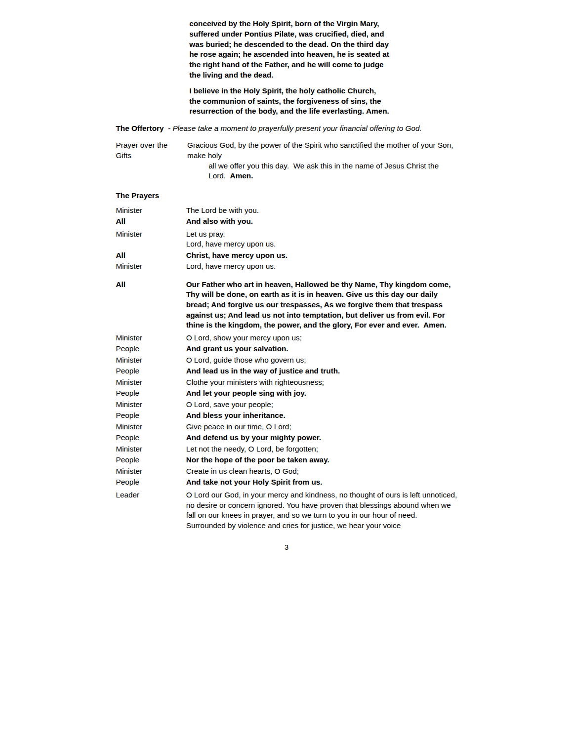conceived by the Holy Spirit, born of the Virgin Mary,
suffered under Pontius Pilate, was crucified, died, and
was buried; he descended to the dead. On the third day
he rose again; he ascended into heaven, he is seated at
the right hand of the Father, and he will come to judge
the living and the dead.
I believe in the Holy Spirit, the holy catholic Church,
the communion of saints, the forgiveness of sins, the
resurrection of the body, and the life everlasting. Amen.
The Offertory - Please take a moment to prayerfully present your financial offering to God.
Prayer over the Gifts
Gracious God, by the power of the Spirit who sanctified the mother of your Son, make holy all we offer you this day. We ask this in the name of Jesus Christ the Lord. Amen.
The Prayers
| Minister | The Lord be with you. |
| All | And also with you. |
| Minister | Let us pray. Lord, have mercy upon us. |
| All | Christ, have mercy upon us. |
| Minister | Lord, have mercy upon us. |
| All | Our Father who art in heaven, Hallowed be thy Name, Thy kingdom come, Thy will be done, on earth as it is in heaven. Give us this day our daily bread; And forgive us our trespasses, As we forgive them that trespass against us; And lead us not into temptation, but deliver us from evil. For thine is the kingdom, the power, and the glory, For ever and ever. Amen. |
| Minister | O Lord, show your mercy upon us; |
| People | And grant us your salvation. |
| Minister | O Lord, guide those who govern us; |
| People | And lead us in the way of justice and truth. |
| Minister | Clothe your ministers with righteousness; |
| People | And let your people sing with joy. |
| Minister | O Lord, save your people; |
| People | And bless your inheritance. |
| Minister | Give peace in our time, O Lord; |
| People | And defend us by your mighty power. |
| Minister | Let not the needy, O Lord, be forgotten; |
| People | Nor the hope of the poor be taken away. |
| Minister | Create in us clean hearts, O God; |
| People | And take not your Holy Spirit from us. |
| Leader | O Lord our God, in your mercy and kindness, no thought of ours is left unnoticed, no desire or concern ignored. You have proven that blessings abound when we fall on our knees in prayer, and so we turn to you in our hour of need. Surrounded by violence and cries for justice, we hear your voice |
3